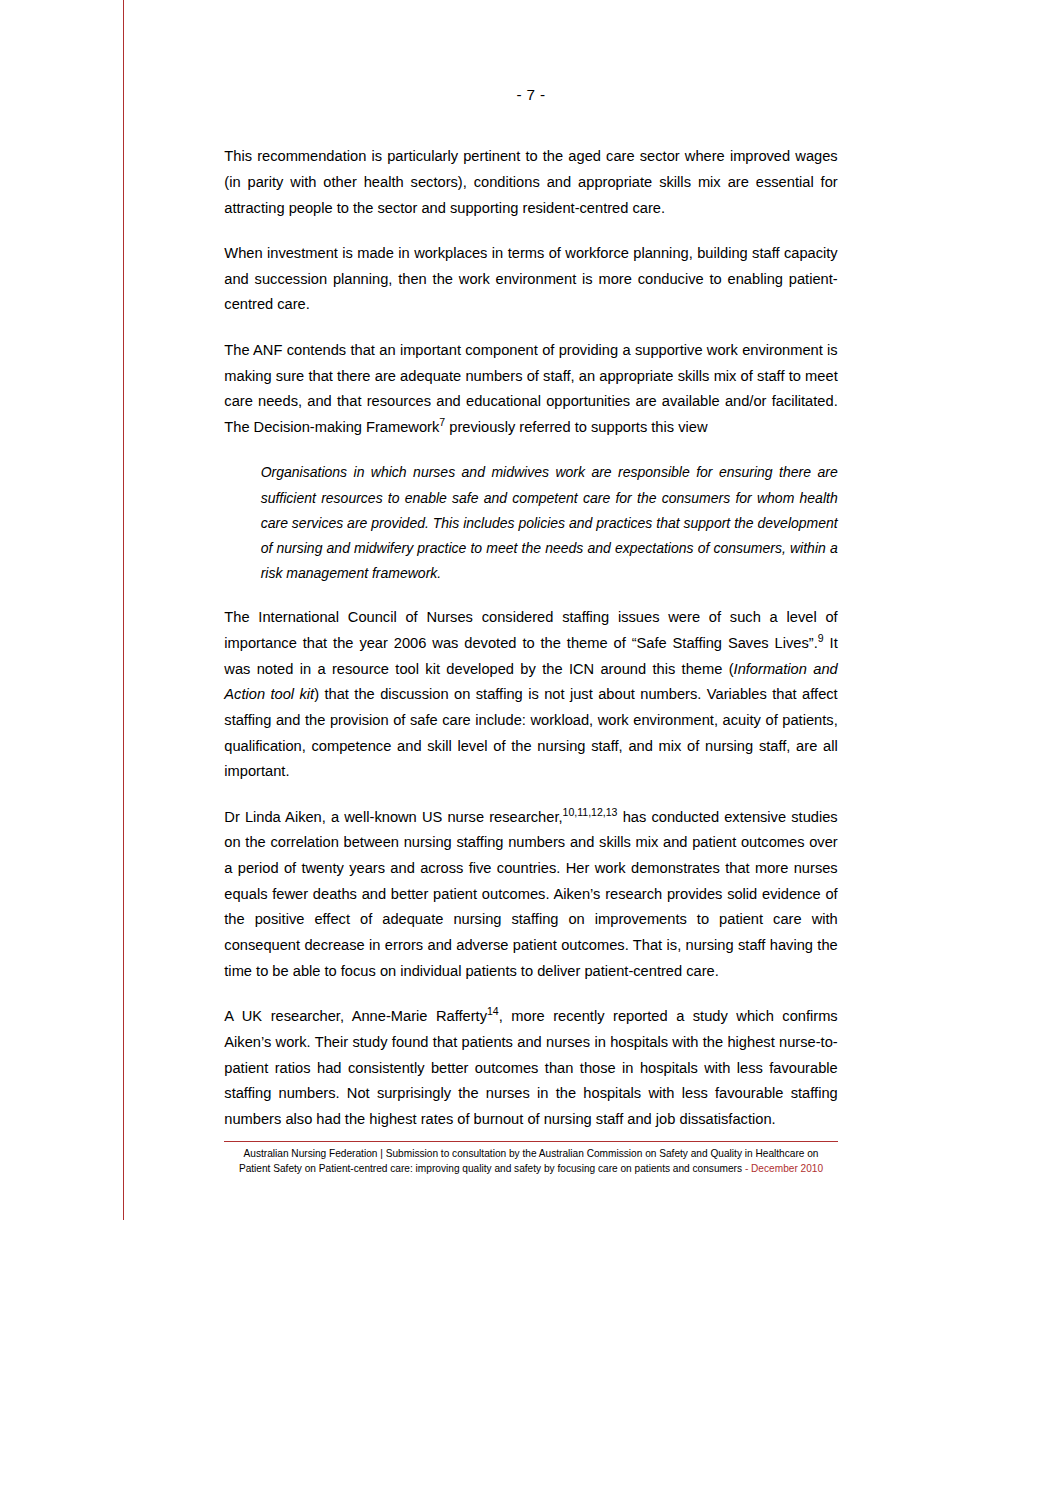- 7 -
This recommendation is particularly pertinent to the aged care sector where improved wages (in parity with other health sectors), conditions and appropriate skills mix are essential for attracting people to the sector and supporting resident-centred care.
When investment is made in workplaces in terms of workforce planning, building staff capacity and succession planning, then the work environment is more conducive to enabling patient-centred care.
The ANF contends that an important component of providing a supportive work environment is making sure that there are adequate numbers of staff, an appropriate skills mix of staff to meet care needs, and that resources and educational opportunities are available and/or facilitated. The Decision-making Framework7 previously referred to supports this view
Organisations in which nurses and midwives work are responsible for ensuring there are sufficient resources to enable safe and competent care for the consumers for whom health care services are provided. This includes policies and practices that support the development of nursing and midwifery practice to meet the needs and expectations of consumers, within a risk management framework.
The International Council of Nurses considered staffing issues were of such a level of importance that the year 2006 was devoted to the theme of “Safe Staffing Saves Lives”.9 It was noted in a resource tool kit developed by the ICN around this theme (Information and Action tool kit) that the discussion on staffing is not just about numbers. Variables that affect staffing and the provision of safe care include: workload, work environment, acuity of patients, qualification, competence and skill level of the nursing staff, and mix of nursing staff, are all important.
Dr Linda Aiken, a well-known US nurse researcher,10,11,12,13 has conducted extensive studies on the correlation between nursing staffing numbers and skills mix and patient outcomes over a period of twenty years and across five countries. Her work demonstrates that more nurses equals fewer deaths and better patient outcomes. Aiken’s research provides solid evidence of the positive effect of adequate nursing staffing on improvements to patient care with consequent decrease in errors and adverse patient outcomes. That is, nursing staff having the time to be able to focus on individual patients to deliver patient-centred care.
A UK researcher, Anne-Marie Rafferty14, more recently reported a study which confirms Aiken’s work. Their study found that patients and nurses in hospitals with the highest nurse-to-patient ratios had consistently better outcomes than those in hospitals with less favourable staffing numbers. Not surprisingly the nurses in the hospitals with less favourable staffing numbers also had the highest rates of burnout of nursing staff and job dissatisfaction.
Australian Nursing Federation | Submission to consultation by the Australian Commission on Safety and Quality in Healthcare on
Patient Safety on Patient-centred care: improving quality and safety by focusing care on patients and consumers - December 2010